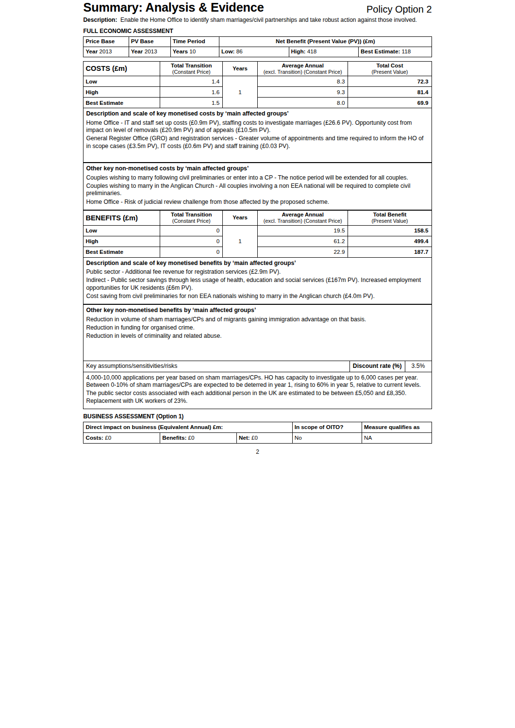Summary: Analysis & Evidence
Policy Option 2
Description: Enable the Home Office to identify sham marriages/civil partnerships and take robust action against those involved.
FULL ECONOMIC ASSESSMENT
| Price Base | PV Base | Time Period | Net Benefit (Present Value (PV)) (£m) |
| Year 2013 | Year 2013 | Years 10 | Low: 86 | High: 418 | Best Estimate: 118 |
| COSTS (£m) | Total Transition (Constant Price) | Years | Average Annual (excl. Transition) (Constant Price) | Total Cost (Present Value) |
| Low | 1.4 | 1 | 8.3 | 72.3 |
| High | 1.6 | 9.3 | 81.4 |
| Best Estimate | 1.5 | 8.0 | 69.9 |
Description and scale of key monetised costs by ‘main affected groups’
Home Office - IT and staff set up costs (£0.9m PV), staffing costs to investigate marriages (£26.6 PV). Opportunity cost from impact on level of removals (£20.9m PV) and of appeals (£10.5m PV).
General Register Office (GRO) and registration services - Greater volume of appointments and time required to inform the HO of in scope cases (£3.5m PV), IT costs (£0.6m PV) and staff training (£0.03 PV).
Other key non-monetised costs by ‘main affected groups’
Couples wishing to marry following civil preliminaries or enter into a CP - The notice period will be extended for all couples.
Couples wishing to marry in the Anglican Church - All couples involving a non EEA national will be required to complete civil preliminaries.
Home Office - Risk of judicial review challenge from those affected by the proposed scheme.
| BENEFITS (£m) | Total Transition (Constant Price) | Years | Average Annual (excl. Transition) (Constant Price) | Total Benefit (Present Value) |
| Low | 0 | 1 | 19.5 | 158.5 |
| High | 0 | 61.2 | 499.4 |
| Best Estimate | 0 | 22.9 | 187.7 |
Description and scale of key monetised benefits by ‘main affected groups’
Public sector - Additional fee revenue for registration services (£2.9m PV).
Indirect - Public sector savings through less usage of health, education and social services (£167m PV). Increased employment opportunities for UK residents (£6m PV).
Cost saving from civil preliminaries for non EEA nationals wishing to marry in the Anglican church (£4.0m PV).
Other key non-monetised benefits by ‘main affected groups’
Reduction in volume of sham marriages/CPs and of migrants gaining immigration advantage on that basis.
Reduction in funding for organised crime.
Reduction in levels of criminality and related abuse.
Key assumptions/sensitivities/risks
Discount rate (%)
3.5%
4,000-10,000 applications per year based on sham marriages/CPs. HO has capacity to investigate up to 6,000 cases per year. Between 0-10% of sham marriages/CPs are expected to be deterred in year 1, rising to 60% in year 5, relative to current levels.
The public sector costs associated with each additional person in the UK are estimated to be between £5,050 and £8,350. Replacement with UK workers of 23%.
BUSINESS ASSESSMENT (Option 1)
| Direct impact on business (Equivalent Annual) £m: | In scope of OITO? | Measure qualifies as |
| Costs: £0 | Benefits: £0 | Net: £0 | No | NA |
2